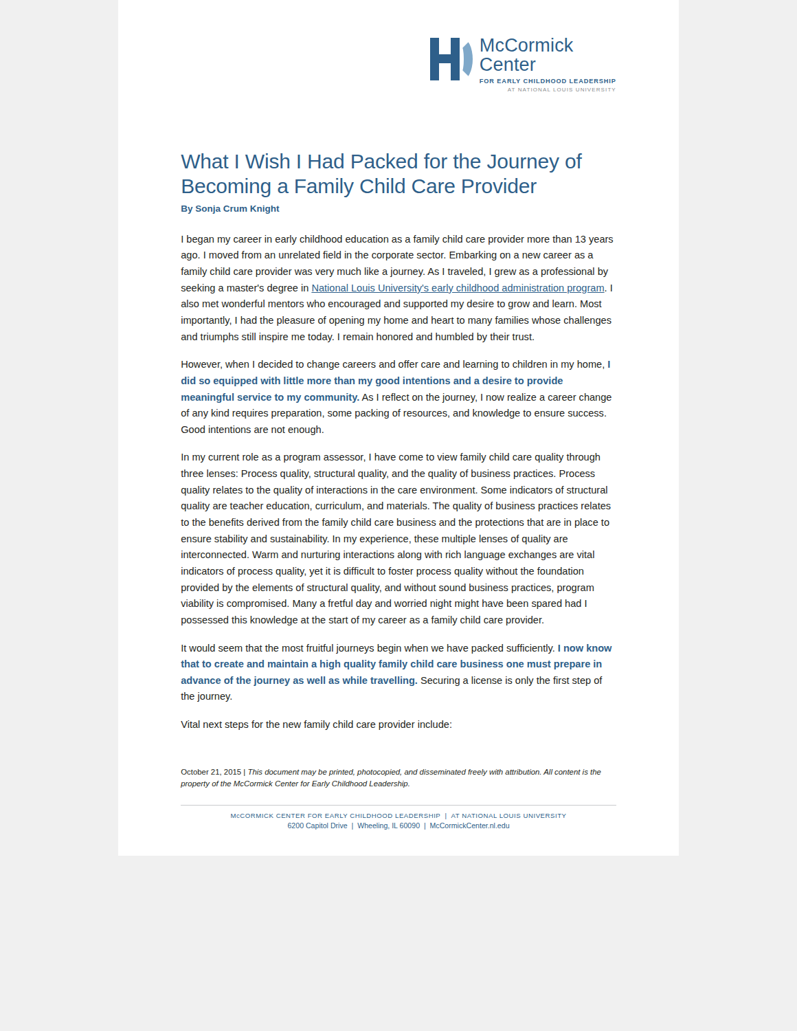McCormick Center FOR EARLY CHILDHOOD LEADERSHIP AT NATIONAL LOUIS UNIVERSITY
What I Wish I Had Packed for the Journey of Becoming a Family Child Care Provider
By Sonja Crum Knight
I began my career in early childhood education as a family child care provider more than 13 years ago. I moved from an unrelated field in the corporate sector. Embarking on a new career as a family child care provider was very much like a journey. As I traveled, I grew as a professional by seeking a master's degree in National Louis University's early childhood administration program. I also met wonderful mentors who encouraged and supported my desire to grow and learn. Most importantly, I had the pleasure of opening my home and heart to many families whose challenges and triumphs still inspire me today. I remain honored and humbled by their trust.
However, when I decided to change careers and offer care and learning to children in my home, I did so equipped with little more than my good intentions and a desire to provide meaningful service to my community. As I reflect on the journey, I now realize a career change of any kind requires preparation, some packing of resources, and knowledge to ensure success. Good intentions are not enough.
In my current role as a program assessor, I have come to view family child care quality through three lenses: Process quality, structural quality, and the quality of business practices. Process quality relates to the quality of interactions in the care environment. Some indicators of structural quality are teacher education, curriculum, and materials. The quality of business practices relates to the benefits derived from the family child care business and the protections that are in place to ensure stability and sustainability. In my experience, these multiple lenses of quality are interconnected. Warm and nurturing interactions along with rich language exchanges are vital indicators of process quality, yet it is difficult to foster process quality without the foundation provided by the elements of structural quality, and without sound business practices, program viability is compromised. Many a fretful day and worried night might have been spared had I possessed this knowledge at the start of my career as a family child care provider.
It would seem that the most fruitful journeys begin when we have packed sufficiently. I now know that to create and maintain a high quality family child care business one must prepare in advance of the journey as well as while travelling. Securing a license is only the first step of the journey.
Vital next steps for the new family child care provider include:
October 21, 2015 | This document may be printed, photocopied, and disseminated freely with attribution. All content is the property of the McCormick Center for Early Childhood Leadership.
McCORMICK CENTER FOR EARLY CHILDHOOD LEADERSHIP | AT NATIONAL LOUIS UNIVERSITY
6200 Capitol Drive | Wheeling, IL 60090 | McCormickCenter.nl.edu